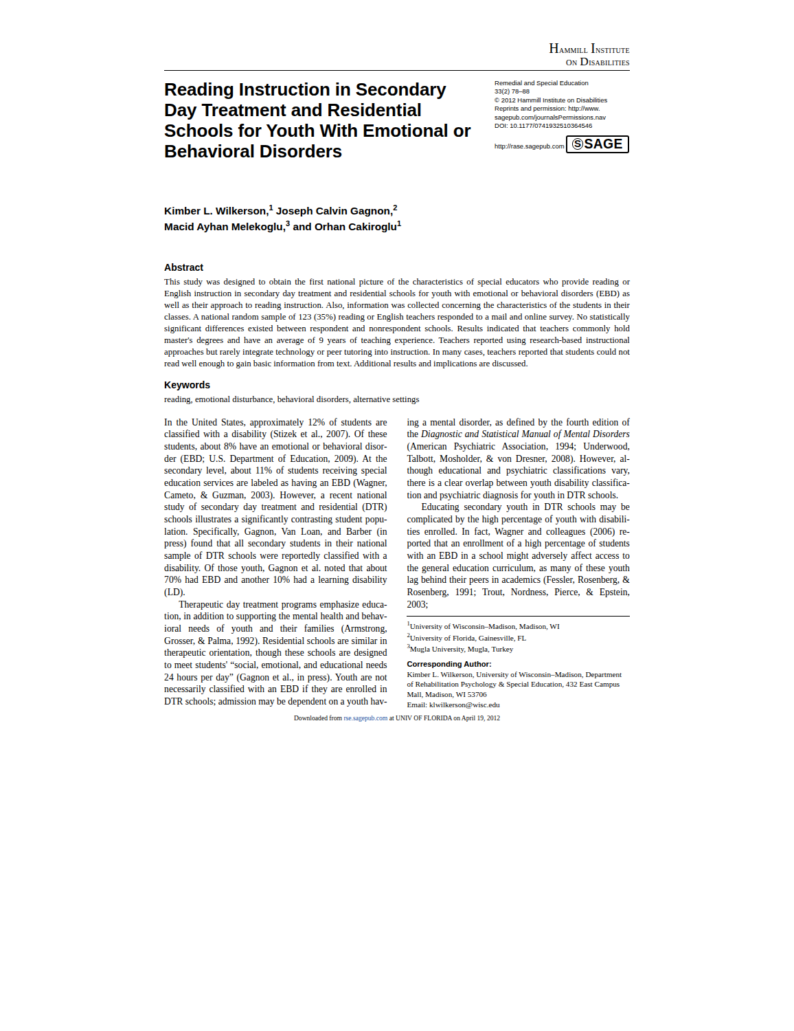Hammill Institute
on Disabilities
Reading Instruction in Secondary Day Treatment and Residential Schools for Youth With Emotional or Behavioral Disorders
Remedial and Special Education
33(2) 78–88
© 2012 Hammill Institute on Disabilities
Reprints and permission: http://www.
sagepub.com/journalsPermissions.nav
DOI: 10.1177/0741932510364546
http://rase.sagepub.com
SSAGE
Kimber L. Wilkerson,1 Joseph Calvin Gagnon,2
Macid Ayhan Melekoglu,3 and Orhan Cakiroglu1
Abstract
This study was designed to obtain the first national picture of the characteristics of special educators who provide reading or English instruction in secondary day treatment and residential schools for youth with emotional or behavioral disorders (EBD) as well as their approach to reading instruction. Also, information was collected concerning the characteristics of the students in their classes. A national random sample of 123 (35%) reading or English teachers responded to a mail and online survey. No statistically significant differences existed between respondent and nonrespondent schools. Results indicated that teachers commonly hold master's degrees and have an average of 9 years of teaching experience. Teachers reported using research-based instructional approaches but rarely integrate technology or peer tutoring into instruction. In many cases, teachers reported that students could not read well enough to gain basic information from text. Additional results and implications are discussed.
Keywords
reading, emotional disturbance, behavioral disorders, alternative settings
In the United States, approximately 12% of students are classified with a disability (Stizek et al., 2007). Of these students, about 8% have an emotional or behavioral disorder (EBD; U.S. Department of Education, 2009). At the secondary level, about 11% of students receiving special education services are labeled as having an EBD (Wagner, Cameto, & Guzman, 2003). However, a recent national study of secondary day treatment and residential (DTR) schools illustrates a significantly contrasting student population. Specifically, Gagnon, Van Loan, and Barber (in press) found that all secondary students in their national sample of DTR schools were reportedly classified with a disability. Of those youth, Gagnon et al. noted that about 70% had EBD and another 10% had a learning disability (LD).
Therapeutic day treatment programs emphasize education, in addition to supporting the mental health and behavioral needs of youth and their families (Armstrong, Grosser, & Palma, 1992). Residential schools are similar in therapeutic orientation, though these schools are designed to meet students' “social, emotional, and educational needs 24 hours per day” (Gagnon et al., in press). Youth are not necessarily classified with an EBD if they are enrolled in DTR schools; admission may be dependent on a youth having a mental disorder, as defined by the fourth edition of the Diagnostic and Statistical Manual of Mental Disorders (American Psychiatric Association, 1994; Underwood, Talbott, Mosholder, & von Dresner, 2008). However, although educational and psychiatric classifications vary, there is a clear overlap between youth disability classification and psychiatric diagnosis for youth in DTR schools.
Educating secondary youth in DTR schools may be complicated by the high percentage of youth with disabilities enrolled. In fact, Wagner and colleagues (2006) reported that an enrollment of a high percentage of students with an EBD in a school might adversely affect access to the general education curriculum, as many of these youth lag behind their peers in academics (Fessler, Rosenberg, & Rosenberg, 1991; Trout, Nordness, Pierce, & Epstein, 2003;
1University of Wisconsin–Madison, Madison, WI
2University of Florida, Gainesville, FL
3Mugla University, Mugla, Turkey
Corresponding Author:
Kimber L. Wilkerson, University of Wisconsin–Madison, Department of Rehabilitation Psychology & Special Education, 432 East Campus Mall, Madison, WI 53706
Email: klwilkerson@wisc.edu
Downloaded from rse.sagepub.com at UNIV OF FLORIDA on April 19, 2012